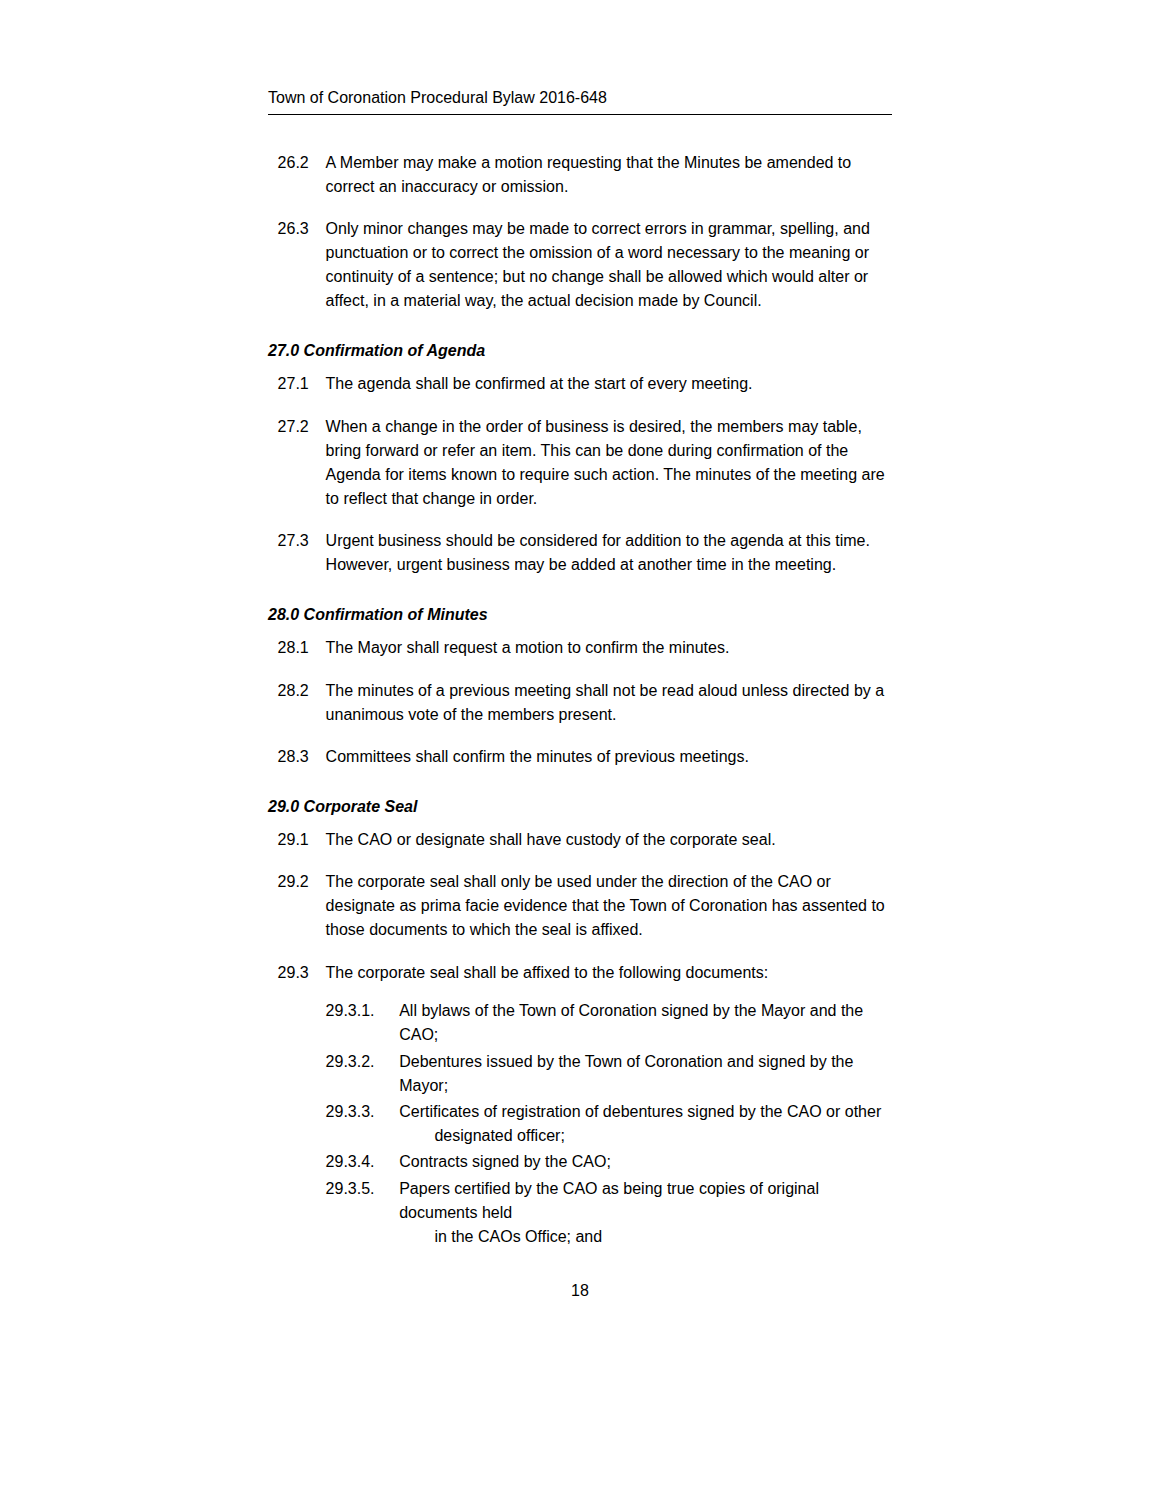Town of Coronation Procedural Bylaw 2016-648
26.2
A Member may make a motion requesting that the Minutes be amended to correct an inaccuracy or omission.
26.3
Only minor changes may be made to correct errors in grammar, spelling, and punctuation or to correct the omission of a word necessary to the meaning or continuity of a sentence; but no change shall be allowed which would alter or affect, in a material way, the actual decision made by Council.
27.0 Confirmation of Agenda
27.1
The agenda shall be confirmed at the start of every meeting.
27.2
When a change in the order of business is desired, the members may table, bring forward or refer an item. This can be done during confirmation of the Agenda for items known to require such action. The minutes of the meeting are to reflect that change in order.
27.3
Urgent business should be considered for addition to the agenda at this time. However, urgent business may be added at another time in the meeting.
28.0 Confirmation of Minutes
28.1
The Mayor shall request a motion to confirm the minutes.
28.2
The minutes of a previous meeting shall not be read aloud unless directed by a unanimous vote of the members present.
28.3
Committees shall confirm the minutes of previous meetings.
29.0 Corporate Seal
29.1
The CAO or designate shall have custody of the corporate seal.
29.2
The corporate seal shall only be used under the direction of the CAO or designate as prima facie evidence that the Town of Coronation has assented to those documents to which the seal is affixed.
29.3
The corporate seal shall be affixed to the following documents:
29.3.1.
All bylaws of the Town of Coronation signed by the Mayor and the CAO;
29.3.2.
Debentures issued by the Town of Coronation and signed by the Mayor;
29.3.3.
Certificates of registration of debentures signed by the CAO or other designated officer;
29.3.4.
Contracts signed by the CAO;
29.3.5.
Papers certified by the CAO as being true copies of original documents held in the CAOs Office; and
18